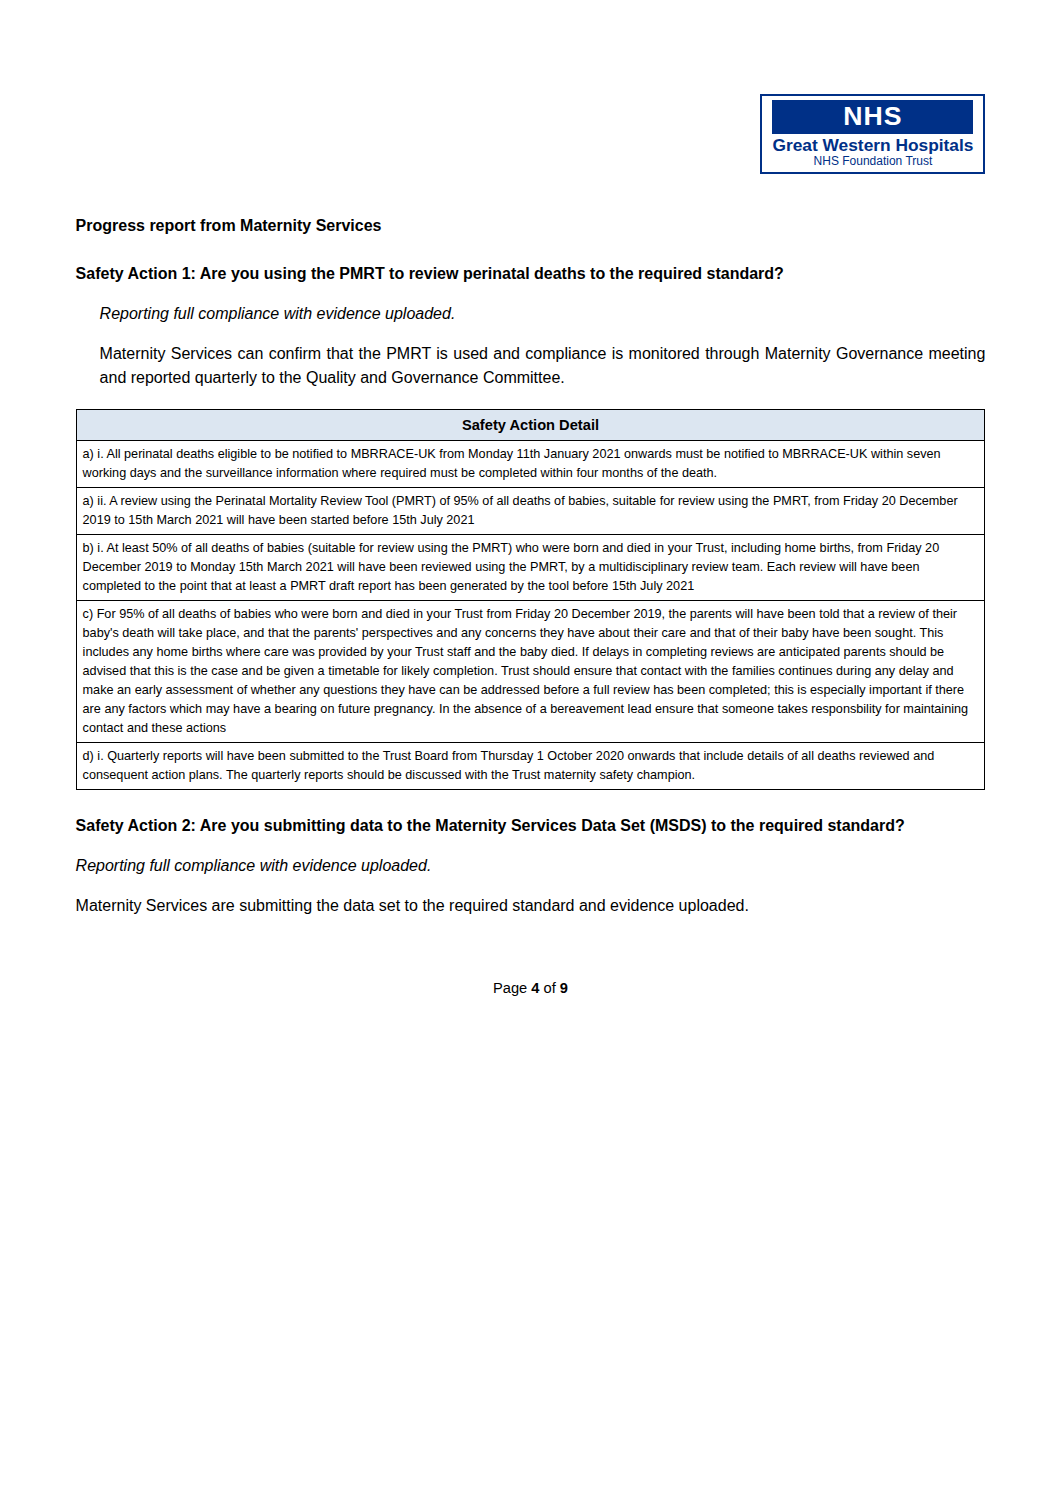NHS Great Western Hospitals NHS Foundation Trust
Progress report from Maternity Services
Safety Action 1: Are you using the PMRT to review perinatal deaths to the required standard?
Reporting full compliance with evidence uploaded.
Maternity Services can confirm that the PMRT is used and compliance is monitored through Maternity Governance meeting and reported quarterly to the Quality and Governance Committee.
| Safety Action Detail |
| --- |
| a) i. All perinatal deaths eligible to be notified to MBRRACE-UK from Monday 11th January 2021 onwards must be notified to MBRRACE-UK within seven working days and the surveillance information where required must be completed within four months of the death. |
| a) ii. A review using the Perinatal Mortality Review Tool (PMRT) of 95% of all deaths of babies, suitable for review using the PMRT, from Friday 20 December 2019 to 15th March 2021 will have been started before 15th July 2021 |
| b) i. At least 50% of all deaths of babies (suitable for review using the PMRT) who were born and died in your Trust, including home births, from Friday 20 December 2019 to Monday 15th March 2021 will have been reviewed using the PMRT, by a multidisciplinary review team. Each review will have been completed to the point that at least a PMRT draft report has been generated by the tool before 15th July 2021 |
| c) For 95% of all deaths of babies who were born and died in your Trust from Friday 20 December 2019, the parents will have been told that a review of their baby's death will take place, and that the parents' perspectives and any concerns they have about their care and that of their baby have been sought. This includes any home births where care was provided by your Trust staff and the baby died. If delays in completing reviews are anticipated parents should be advised that this is the case and be given a timetable for likely completion. Trust should ensure that contact with the families continues during any delay and make an early assessment of whether any questions they have can be addressed before a full review has been completed; this is especially important if there are any factors which may have a bearing on future pregnancy. In the absence of a bereavement lead ensure that someone takes responsbility for maintaining contact and these actions |
| d) i. Quarterly reports will have been submitted to the Trust Board from Thursday 1 October 2020 onwards that include details of all deaths reviewed and consequent action plans. The quarterly reports should be discussed with the Trust maternity safety champion. |
Safety Action 2: Are you submitting data to the Maternity Services Data Set (MSDS) to the required standard?
Reporting full compliance with evidence uploaded.
Maternity Services are submitting the data set to the required standard and evidence uploaded.
Page 4 of 9